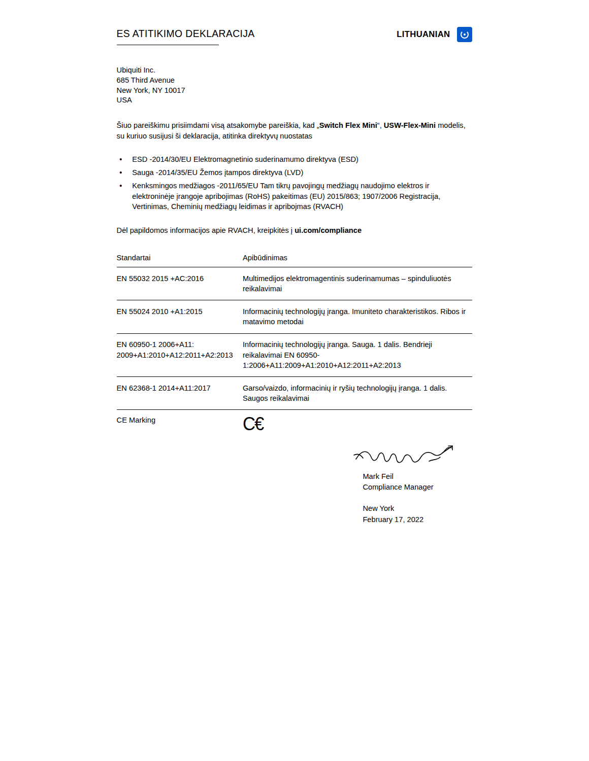ES ATITIKIMO DEKLARACIJA
LITHUANIAN
Ubiquiti Inc.
685 Third Avenue
New York, NY 10017
USA
Šiuo pareiškimu prisiimdami visą atsakomybe pareiškia, kad „Switch Flex Mini“, USW-Flex-Mini modelis, su kuriuo susijusi ši deklaracija, atitinka direktyvų nuostatas
ESD -2014/30/EU Elektromagnetinio suderinamumo direktyva (ESD)
Sauga -2014/35/EU Žemos įtampos direktyva (LVD)
Kenksmingos medžiagos -2011/65/EU Tam tikrų pavojingų medžiagų naudojimo elektros ir elektroninėje įrangoje apribojimas (RoHS) pakeitimas (EU) 2015/863; 1907/2006 Registracija, Vertinimas, Cheminių medžiagų leidimas ir apribojmas (RVACH)
Dėl papildomos informacijos apie RVACH, kreipkitės į ui.com/compliance
| Standartai | Apibūdinimas |
| --- | --- |
| EN 55032 2015 +AC:2016 | Multimedijos elektromagentinis suderinamumas – spinduliuotės reikalavimai |
| EN 55024 2010 +A1:2015 | Informacinių technologijų įranga. Imuniteto charakteristikos. Ribos ir matavimo metodai |
| EN 60950-1 2006+A11: 2009+A1:2010+A12:2011+A2:2013 | Informacinių technologijų įranga. Sauga. 1 dalis. Bendrieji reikalavimai EN 60950-1:2006+A11:2009+A1:2010+A12:2011+A2:2013 |
| EN 62368-1 2014+A11:2017 | Garso/vaizdo, informacinių ir ryšių technologijų įranga. 1 dalis. Saugos reikalavimai |
| CE Marking | C€ |
Mark Feil
Compliance Manager
New York
February 17, 2022